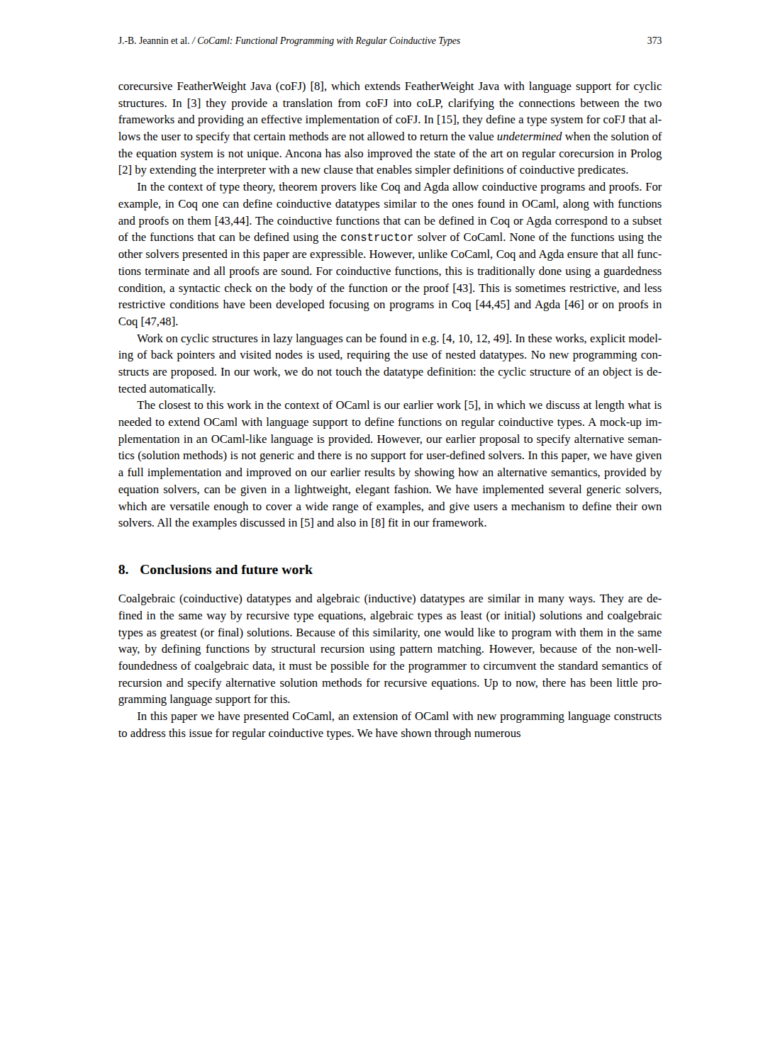J.-B. Jeannin et al. / CoCaml: Functional Programming with Regular Coinductive Types
373
corecursive FeatherWeight Java (coFJ) [8], which extends FeatherWeight Java with language support for cyclic structures. In [3] they provide a translation from coFJ into coLP, clarifying the connections between the two frameworks and providing an effective implementation of coFJ. In [15], they define a type system for coFJ that allows the user to specify that certain methods are not allowed to return the value undetermined when the solution of the equation system is not unique. Ancona has also improved the state of the art on regular corecursion in Prolog [2] by extending the interpreter with a new clause that enables simpler definitions of coinductive predicates.
In the context of type theory, theorem provers like Coq and Agda allow coinductive programs and proofs. For example, in Coq one can define coinductive datatypes similar to the ones found in OCaml, along with functions and proofs on them [43,44]. The coinductive functions that can be defined in Coq or Agda correspond to a subset of the functions that can be defined using the constructor solver of CoCaml. None of the functions using the other solvers presented in this paper are expressible. However, unlike CoCaml, Coq and Agda ensure that all functions terminate and all proofs are sound. For coinductive functions, this is traditionally done using a guardedness condition, a syntactic check on the body of the function or the proof [43]. This is sometimes restrictive, and less restrictive conditions have been developed focusing on programs in Coq [44,45] and Agda [46] or on proofs in Coq [47,48].
Work on cyclic structures in lazy languages can be found in e.g. [4, 10, 12, 49]. In these works, explicit modeling of back pointers and visited nodes is used, requiring the use of nested datatypes. No new programming constructs are proposed. In our work, we do not touch the datatype definition: the cyclic structure of an object is detected automatically.
The closest to this work in the context of OCaml is our earlier work [5], in which we discuss at length what is needed to extend OCaml with language support to define functions on regular coinductive types. A mock-up implementation in an OCaml-like language is provided. However, our earlier proposal to specify alternative semantics (solution methods) is not generic and there is no support for user-defined solvers. In this paper, we have given a full implementation and improved on our earlier results by showing how an alternative semantics, provided by equation solvers, can be given in a lightweight, elegant fashion. We have implemented several generic solvers, which are versatile enough to cover a wide range of examples, and give users a mechanism to define their own solvers. All the examples discussed in [5] and also in [8] fit in our framework.
8. Conclusions and future work
Coalgebraic (coinductive) datatypes and algebraic (inductive) datatypes are similar in many ways. They are defined in the same way by recursive type equations, algebraic types as least (or initial) solutions and coalgebraic types as greatest (or final) solutions. Because of this similarity, one would like to program with them in the same way, by defining functions by structural recursion using pattern matching. However, because of the non-well-foundedness of coalgebraic data, it must be possible for the programmer to circumvent the standard semantics of recursion and specify alternative solution methods for recursive equations. Up to now, there has been little programming language support for this.
In this paper we have presented CoCaml, an extension of OCaml with new programming language constructs to address this issue for regular coinductive types. We have shown through numerous